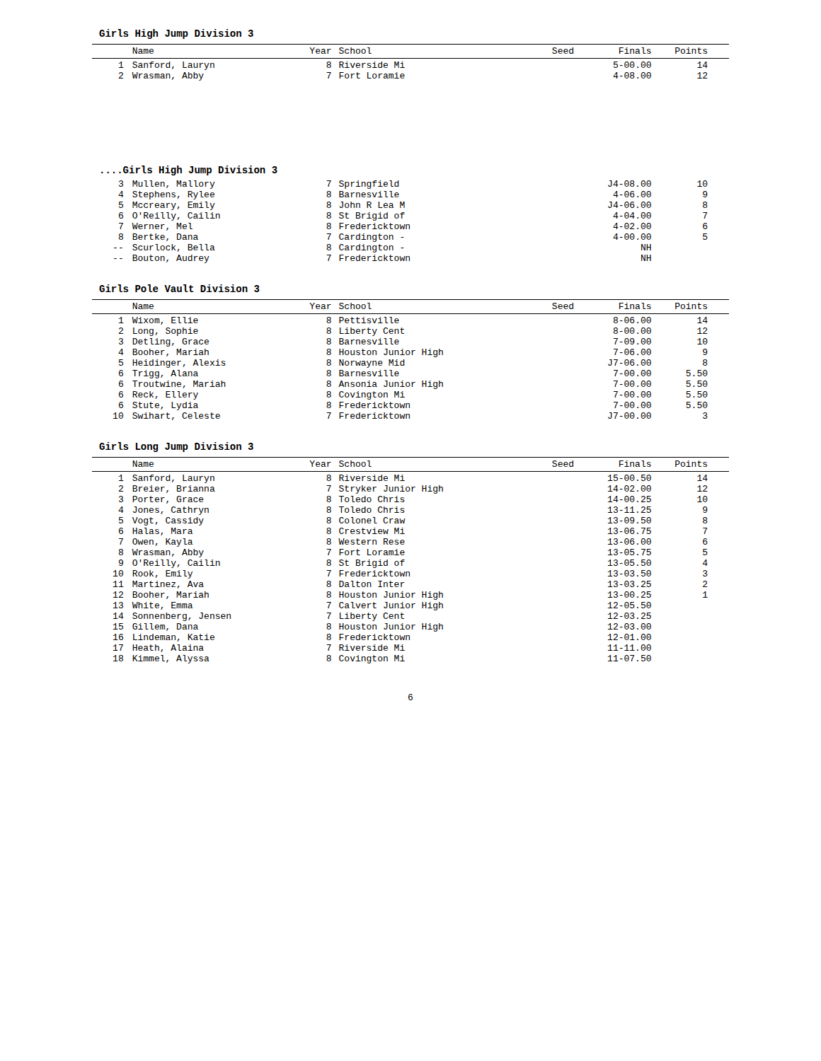Girls High Jump Division 3
| | Name | Year | School | Seed | Finals | Points |
| --- | --- | --- | --- | --- | --- | --- |
| 1 | Sanford, Lauryn | 8 | Riverside Mi | | 5-00.00 | 14 |
| 2 | Wrasman, Abby | 7 | Fort Loramie | | 4-08.00 | 12 |
....Girls High Jump Division 3
| 3 | Mullen, Mallory | 7 | Springfield | | J4-08.00 | 10 |
| 4 | Stephens, Rylee | 8 | Barnesville | | 4-06.00 | 9 |
| 5 | Mccreary, Emily | 8 | John R Lea M | | J4-06.00 | 8 |
| 6 | O'Reilly, Cailin | 8 | St Brigid of | | 4-04.00 | 7 |
| 7 | Werner, Mel | 8 | Fredericktown | | 4-02.00 | 6 |
| 8 | Bertke, Dana | 7 | Cardington - | | 4-00.00 | 5 |
| -- | Scurlock, Bella | 8 | Cardington - | | NH | |
| -- | Bouton, Audrey | 7 | Fredericktown | | NH | |
Girls Pole Vault Division 3
| | Name | Year | School | Seed | Finals | Points |
| --- | --- | --- | --- | --- | --- | --- |
| 1 | Wixom, Ellie | 8 | Pettisville | | 8-06.00 | 14 |
| 2 | Long, Sophie | 8 | Liberty Cent | | 8-00.00 | 12 |
| 3 | Detling, Grace | 8 | Barnesville | | 7-09.00 | 10 |
| 4 | Booher, Mariah | 8 | Houston Junior High | | 7-06.00 | 9 |
| 5 | Heidinger, Alexis | 8 | Norwayne Mid | | J7-06.00 | 8 |
| 6 | Trigg, Alana | 8 | Barnesville | | 7-00.00 | 5.50 |
| 6 | Troutwine, Mariah | 8 | Ansonia Junior High | | 7-00.00 | 5.50 |
| 6 | Reck, Ellery | 8 | Covington Mi | | 7-00.00 | 5.50 |
| 6 | Stute, Lydia | 8 | Fredericktown | | 7-00.00 | 5.50 |
| 10 | Swihart, Celeste | 7 | Fredericktown | | J7-00.00 | 3 |
Girls Long Jump Division 3
| | Name | Year | School | Seed | Finals | Points |
| --- | --- | --- | --- | --- | --- | --- |
| 1 | Sanford, Lauryn | 8 | Riverside Mi | | 15-00.50 | 14 |
| 2 | Breier, Brianna | 7 | Stryker Junior High | | 14-02.00 | 12 |
| 3 | Porter, Grace | 8 | Toledo Chris | | 14-00.25 | 10 |
| 4 | Jones, Cathryn | 8 | Toledo Chris | | 13-11.25 | 9 |
| 5 | Vogt, Cassidy | 8 | Colonel Craw | | 13-09.50 | 8 |
| 6 | Halas, Mara | 8 | Crestview Mi | | 13-06.75 | 7 |
| 7 | Owen, Kayla | 8 | Western Rese | | 13-06.00 | 6 |
| 8 | Wrasman, Abby | 7 | Fort Loramie | | 13-05.75 | 5 |
| 9 | O'Reilly, Cailin | 8 | St Brigid of | | 13-05.50 | 4 |
| 10 | Rook, Emily | 7 | Fredericktown | | 13-03.50 | 3 |
| 11 | Martinez, Ava | 8 | Dalton Inter | | 13-03.25 | 2 |
| 12 | Booher, Mariah | 8 | Houston Junior High | | 13-00.25 | 1 |
| 13 | White, Emma | 7 | Calvert Junior High | | 12-05.50 | |
| 14 | Sonnenberg, Jensen | 7 | Liberty Cent | | 12-03.25 | |
| 15 | Gillem, Dana | 8 | Houston Junior High | | 12-03.00 | |
| 16 | Lindeman, Katie | 8 | Fredericktown | | 12-01.00 | |
| 17 | Heath, Alaina | 7 | Riverside Mi | | 11-11.00 | |
| 18 | Kimmel, Alyssa | 8 | Covington Mi | | 11-07.50 | |
6